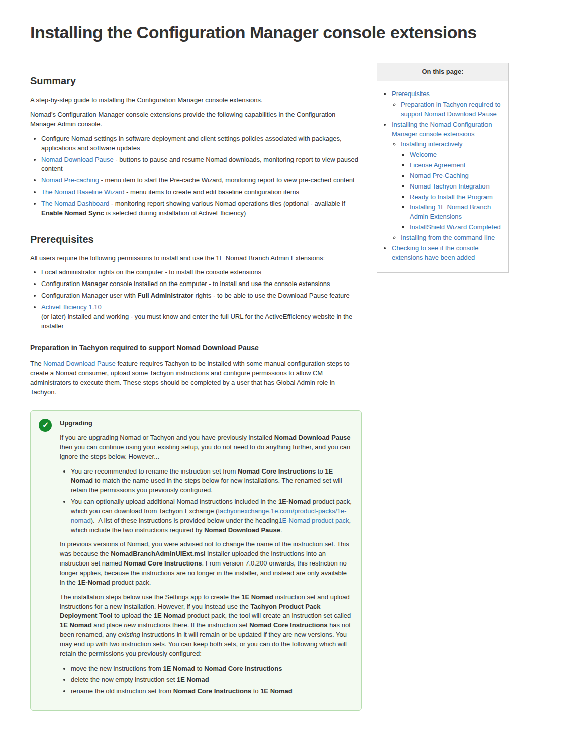Installing the Configuration Manager console extensions
Summary
A step-by-step guide to installing the Configuration Manager console extensions.
Nomad's Configuration Manager console extensions provide the following capabilities in the Configuration Manager Admin console.
Configure Nomad settings in software deployment and client settings policies associated with packages, applications and software updates
Nomad Download Pause - buttons to pause and resume Nomad downloads, monitoring report to view paused content
Nomad Pre-caching - menu item to start the Pre-cache Wizard, monitoring report to view pre-cached content
The Nomad Baseline Wizard - menu items to create and edit baseline configuration items
The Nomad Dashboard - monitoring report showing various Nomad operations tiles (optional - available if Enable Nomad Sync is selected during installation of ActiveEfficiency)
Prerequisites
All users require the following permissions to install and use the 1E Nomad Branch Admin Extensions:
Local administrator rights on the computer - to install the console extensions
Configuration Manager console installed on the computer - to install and use the console extensions
Configuration Manager user with Full Administrator rights - to be able to use the Download Pause feature
ActiveEfficiency 1.10
(or later) installed and working - you must know and enter the full URL for the ActiveEfficiency website in the installer
Preparation in Tachyon required to support Nomad Download Pause
The Nomad Download Pause feature requires Tachyon to be installed with some manual configuration steps to create a Nomad consumer, upload some Tachyon instructions and configure permissions to allow CM administrators to execute them. These steps should be completed by a user that has Global Admin role in Tachyon.
✓
Upgrading
If you are upgrading Nomad or Tachyon and you have previously installed Nomad Download Pause then you can continue using your existing setup, you do not need to do anything further, and you can ignore the steps below. However...
You are recommended to rename the instruction set from Nomad Core Instructions to 1E Nomad to match the name used in the steps below for new installations. The renamed set will retain the permissions you previously configured.
You can optionally upload additional Nomad instructions included in the 1E-Nomad product pack, which you can download from Tachyon Exchange (tachyonexchange.1e.com/product-packs/1e-nomad). A list of these instructions is provided below under the heading1E-Nomad product pack, which include the two instructions required by Nomad Download Pause.
In previous versions of Nomad, you were advised not to change the name of the instruction set. This was because the NomadBranchAdminUIExt.msi installer uploaded the instructions into an instruction set named Nomad Core Instructions. From version 7.0.200 onwards, this restriction no longer applies, because the instructions are no longer in the installer, and instead are only available in the 1E-Nomad product pack.
The installation steps below use the Settings app to create the 1E Nomad instruction set and upload instructions for a new installation. However, if you instead use the Tachyon Product Pack Deployment Tool to upload the 1E Nomad product pack, the tool will create an instruction set called 1E Nomad and place new instructions there. If the instruction set Nomad Core Instructions has not been renamed, any existing instructions in it will remain or be updated if they are new versions. You may end up with two instruction sets. You can keep both sets, or you can do the following which will retain the permissions you previously configured:
move the new instructions from 1E Nomad to Nomad Core Instructions
delete the now empty instruction set 1E Nomad
rename the old instruction set from Nomad Core Instructions to 1E Nomad
On this page:
Prerequisites
Preparation in Tachyon required to support Nomad Download Pause
Installing the Nomad Configuration Manager console extensions
Installing interactively
Welcome
License Agreement
Nomad Pre-Caching
Nomad Tachyon Integration
Ready to Install the Program
Installing 1E Nomad Branch Admin Extensions
InstallShield Wizard Completed
Installing from the command line
Checking to see if the console extensions have been added